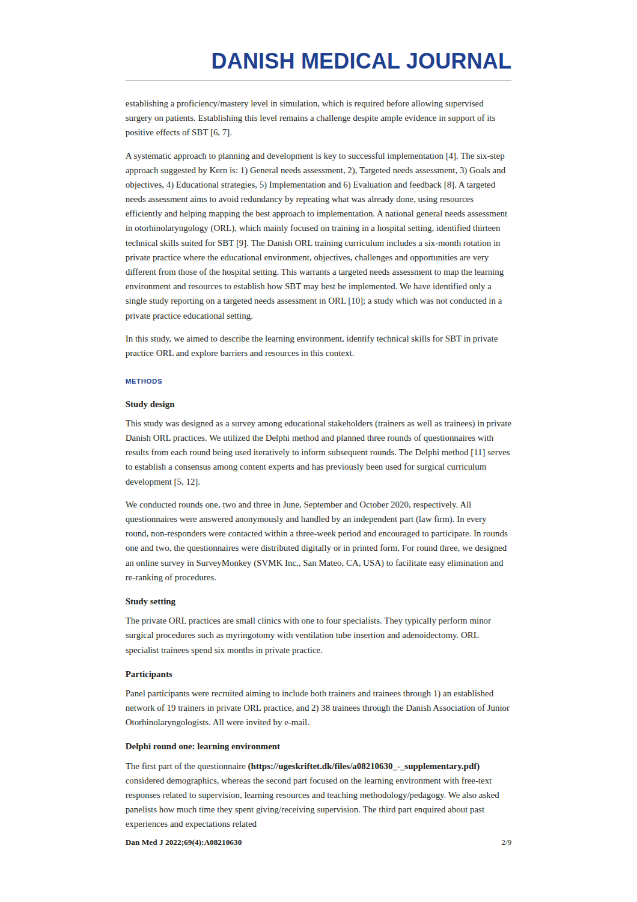DANISH MEDICAL JOURNAL
establishing a proficiency/mastery level in simulation, which is required before allowing supervised surgery on patients. Establishing this level remains a challenge despite ample evidence in support of its positive effects of SBT [6, 7].
A systematic approach to planning and development is key to successful implementation [4]. The six-step approach suggested by Kern is: 1) General needs assessment, 2), Targeted needs assessment, 3) Goals and objectives, 4) Educational strategies, 5) Implementation and 6) Evaluation and feedback [8]. A targeted needs assessment aims to avoid redundancy by repeating what was already done, using resources efficiently and helping mapping the best approach to implementation. A national general needs assessment in otorhinolaryngology (ORL), which mainly focused on training in a hospital setting, identified thirteen technical skills suited for SBT [9]. The Danish ORL training curriculum includes a six-month rotation in private practice where the educational environment, objectives, challenges and opportunities are very different from those of the hospital setting. This warrants a targeted needs assessment to map the learning environment and resources to establish how SBT may best be implemented. We have identified only a single study reporting on a targeted needs assessment in ORL [10]; a study which was not conducted in a private practice educational setting.
In this study, we aimed to describe the learning environment, identify technical skills for SBT in private practice ORL and explore barriers and resources in this context.
Methods
Study design
This study was designed as a survey among educational stakeholders (trainers as well as trainees) in private Danish ORL practices. We utilized the Delphi method and planned three rounds of questionnaires with results from each round being used iteratively to inform subsequent rounds. The Delphi method [11] serves to establish a consensus among content experts and has previously been used for surgical curriculum development [5, 12].
We conducted rounds one, two and three in June, September and October 2020, respectively. All questionnaires were answered anonymously and handled by an independent part (law firm). In every round, non-responders were contacted within a three-week period and encouraged to participate. In rounds one and two, the questionnaires were distributed digitally or in printed form. For round three, we designed an online survey in SurveyMonkey (SVMK Inc., San Mateo, CA, USA) to facilitate easy elimination and re-ranking of procedures.
Study setting
The private ORL practices are small clinics with one to four specialists. They typically perform minor surgical procedures such as myringotomy with ventilation tube insertion and adenoidectomy. ORL specialist trainees spend six months in private practice.
Participants
Panel participants were recruited aiming to include both trainers and trainees through 1) an established network of 19 trainers in private ORL practice, and 2) 38 trainees through the Danish Association of Junior Otorhinolaryngologists. All were invited by e-mail.
Delphi round one: learning environment
The first part of the questionnaire (https://ugeskriftet.dk/files/a08210630_-_supplementary.pdf) considered demographics, whereas the second part focused on the learning environment with free-text responses related to supervision, learning resources and teaching methodology/pedagogy. We also asked panelists how much time they spent giving/receiving supervision. The third part enquired about past experiences and expectations related
Dan Med J 2022;69(4):A08210630 2/9